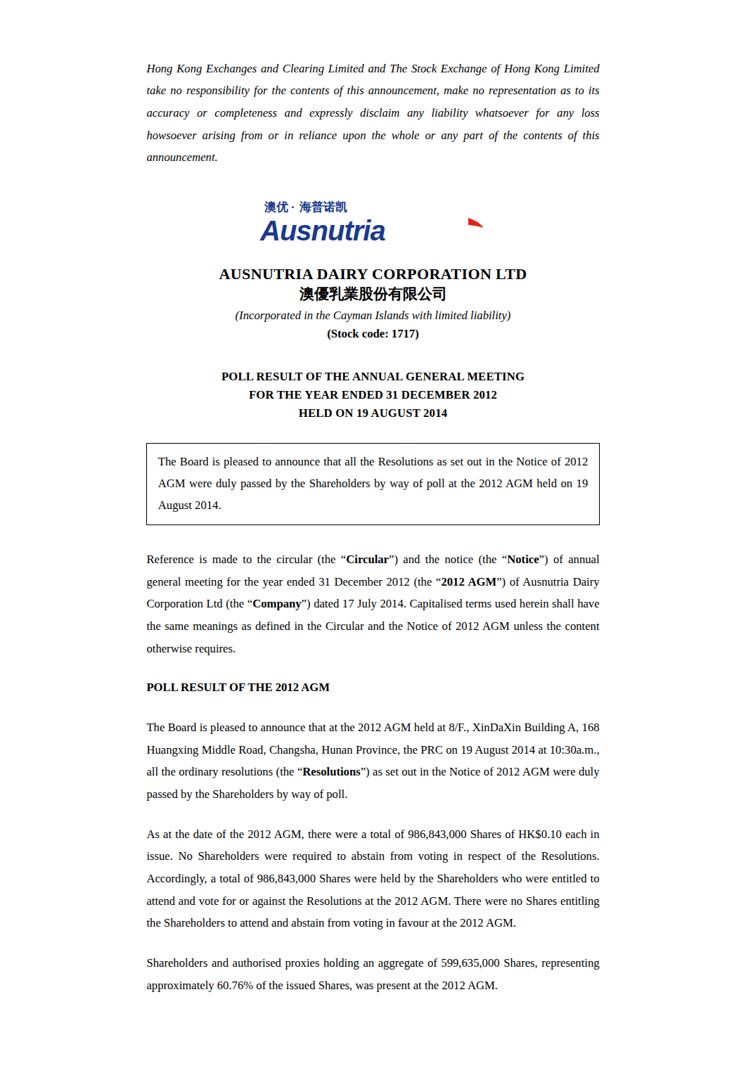Hong Kong Exchanges and Clearing Limited and The Stock Exchange of Hong Kong Limited take no responsibility for the contents of this announcement, make no representation as to its accuracy or completeness and expressly disclaim any liability whatsoever for any loss howsoever arising from or in reliance upon the whole or any part of the contents of this announcement.
澳优 · 海普诺凯 Ausnutria
AUSNUTRIA DAIRY CORPORATION LTD
澳優乳業股份有限公司
(Incorporated in the Cayman Islands with limited liability)
(Stock code: 1717)
POLL RESULT OF THE ANNUAL GENERAL MEETING
FOR THE YEAR ENDED 31 DECEMBER 2012
HELD ON 19 AUGUST 2014
The Board is pleased to announce that all the Resolutions as set out in the Notice of 2012 AGM were duly passed by the Shareholders by way of poll at the 2012 AGM held on 19 August 2014.
Reference is made to the circular (the “Circular”) and the notice (the “Notice”) of annual general meeting for the year ended 31 December 2012 (the “2012 AGM”) of Ausnutria Dairy Corporation Ltd (the “Company”) dated 17 July 2014. Capitalised terms used herein shall have the same meanings as defined in the Circular and the Notice of 2012 AGM unless the content otherwise requires.
POLL RESULT OF THE 2012 AGM
The Board is pleased to announce that at the 2012 AGM held at 8/F., XinDaXin Building A, 168 Huangxing Middle Road, Changsha, Hunan Province, the PRC on 19 August 2014 at 10:30a.m., all the ordinary resolutions (the “Resolutions”) as set out in the Notice of 2012 AGM were duly passed by the Shareholders by way of poll.
As at the date of the 2012 AGM, there were a total of 986,843,000 Shares of HK$0.10 each in issue. No Shareholders were required to abstain from voting in respect of the Resolutions. Accordingly, a total of 986,843,000 Shares were held by the Shareholders who were entitled to attend and vote for or against the Resolutions at the 2012 AGM. There were no Shares entitling the Shareholders to attend and abstain from voting in favour at the 2012 AGM.
Shareholders and authorised proxies holding an aggregate of 599,635,000 Shares, representing approximately 60.76% of the issued Shares, was present at the 2012 AGM.